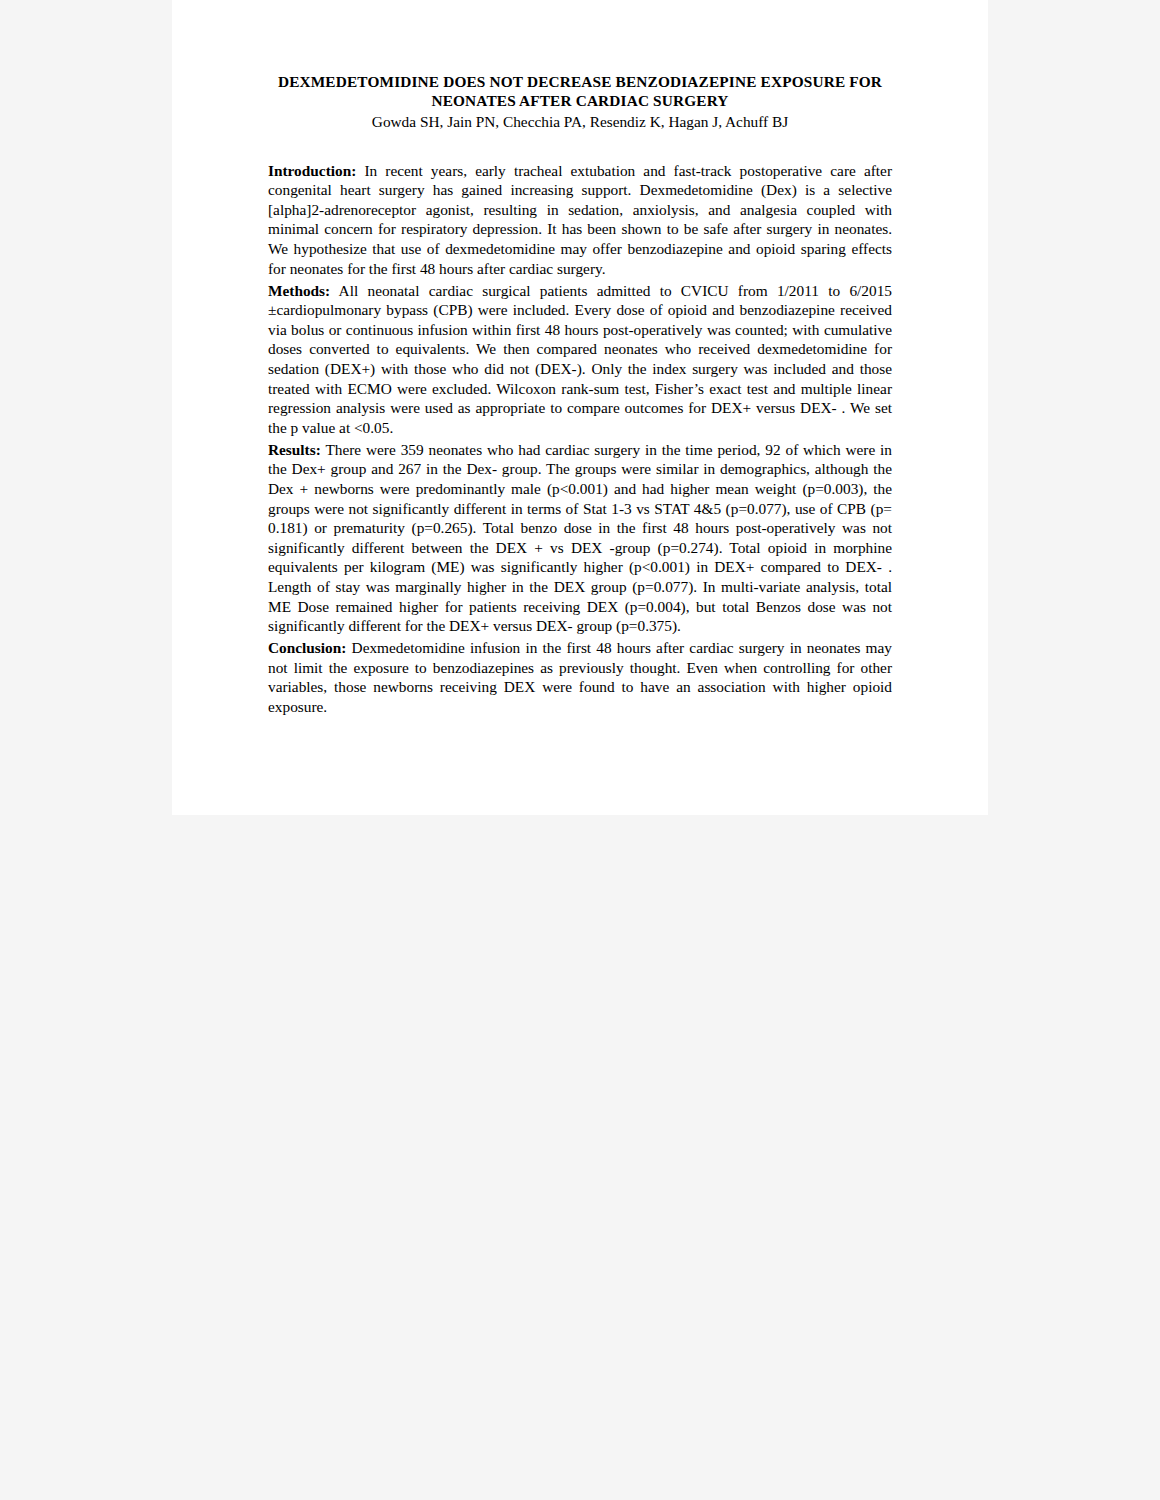Dexmedetomidine Does Not Decrease Benzodiazepine Exposure for Neonates After Cardiac Surgery
Gowda SH, Jain PN, Checchia PA, Resendiz K, Hagan J, Achuff BJ
Introduction: In recent years, early tracheal extubation and fast-track postoperative care after congenital heart surgery has gained increasing support. Dexmedetomidine (Dex) is a selective [alpha]2-adrenoreceptor agonist, resulting in sedation, anxiolysis, and analgesia coupled with minimal concern for respiratory depression. It has been shown to be safe after surgery in neonates. We hypothesize that use of dexmedetomidine may offer benzodiazepine and opioid sparing effects for neonates for the first 48 hours after cardiac surgery.
Methods: All neonatal cardiac surgical patients admitted to CVICU from 1/2011 to 6/2015 ±cardiopulmonary bypass (CPB) were included. Every dose of opioid and benzodiazepine received via bolus or continuous infusion within first 48 hours post-operatively was counted; with cumulative doses converted to equivalents. We then compared neonates who received dexmedetomidine for sedation (DEX+) with those who did not (DEX-). Only the index surgery was included and those treated with ECMO were excluded. Wilcoxon rank-sum test, Fisher’s exact test and multiple linear regression analysis were used as appropriate to compare outcomes for DEX+ versus DEX- . We set the p value at <0.05.
Results: There were 359 neonates who had cardiac surgery in the time period, 92 of which were in the Dex+ group and 267 in the Dex- group. The groups were similar in demographics, although the Dex + newborns were predominantly male (p<0.001) and had higher mean weight (p=0.003), the groups were not significantly different in terms of Stat 1-3 vs STAT 4&5 (p=0.077), use of CPB (p= 0.181) or prematurity (p=0.265). Total benzo dose in the first 48 hours post-operatively was not significantly different between the DEX + vs DEX -group (p=0.274). Total opioid in morphine equivalents per kilogram (ME) was significantly higher (p<0.001) in DEX+ compared to DEX- . Length of stay was marginally higher in the DEX group (p=0.077). In multi-variate analysis, total ME Dose remained higher for patients receiving DEX (p=0.004), but total Benzos dose was not significantly different for the DEX+ versus DEX- group (p=0.375).
Conclusion: Dexmedetomidine infusion in the first 48 hours after cardiac surgery in neonates may not limit the exposure to benzodiazepines as previously thought. Even when controlling for other variables, those newborns receiving DEX were found to have an association with higher opioid exposure.